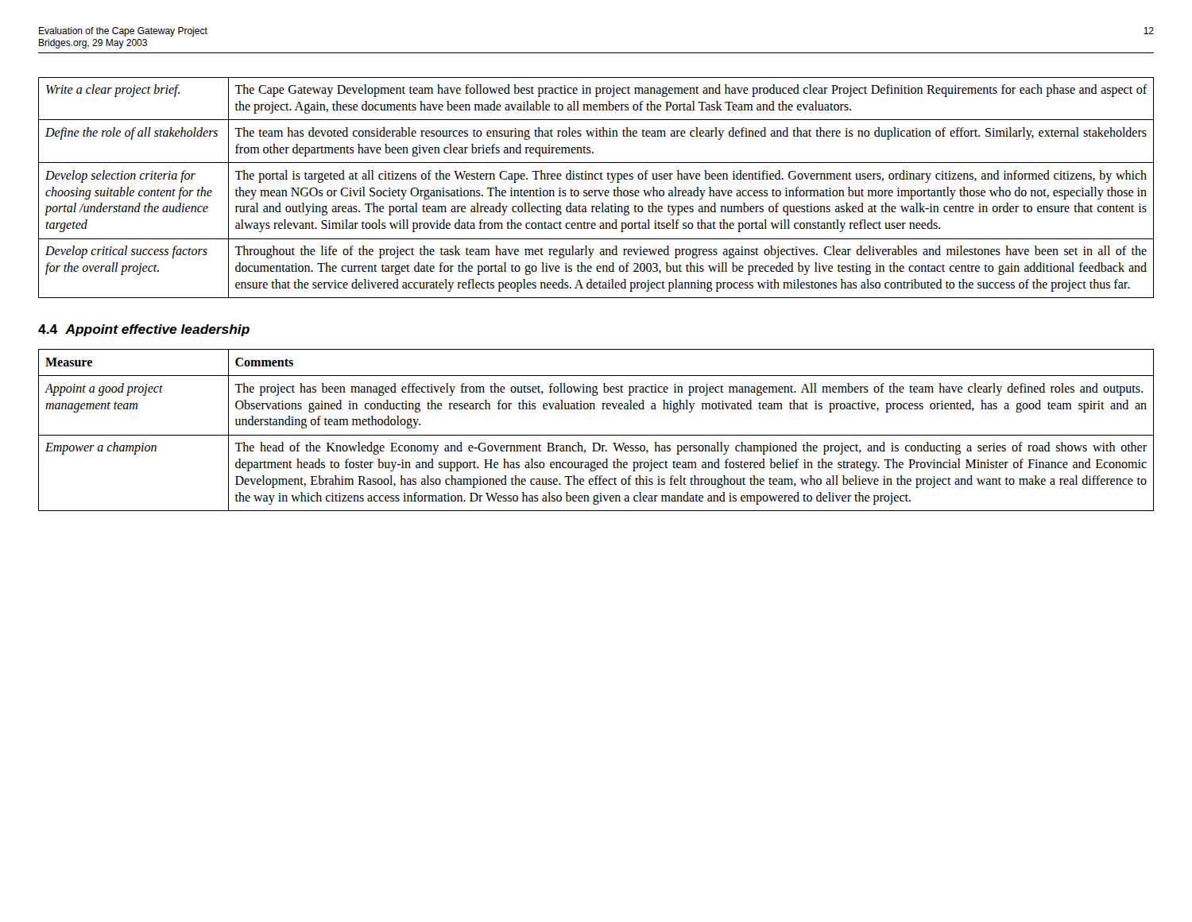Evaluation of the Cape Gateway Project
Bridges.org, 29 May 2003
12
| Write a clear project brief. | The Cape Gateway Development team have followed best practice in project management and have produced clear Project Definition Requirements for each phase and aspect of the project. Again, these documents have been made available to all members of the Portal Task Team and the evaluators. |
| Define the role of all stakeholders | The team has devoted considerable resources to ensuring that roles within the team are clearly defined and that there is no duplication of effort. Similarly, external stakeholders from other departments have been given clear briefs and requirements. |
| Develop selection criteria for choosing suitable content for the portal /understand the audience targeted | The portal is targeted at all citizens of the Western Cape. Three distinct types of user have been identified. Government users, ordinary citizens, and informed citizens, by which they mean NGOs or Civil Society Organisations. The intention is to serve those who already have access to information but more importantly those who do not, especially those in rural and outlying areas. The portal team are already collecting data relating to the types and numbers of questions asked at the walk-in centre in order to ensure that content is always relevant. Similar tools will provide data from the contact centre and portal itself so that the portal will constantly reflect user needs. |
| Develop critical success factors for the overall project. | Throughout the life of the project the task team have met regularly and reviewed progress against objectives. Clear deliverables and milestones have been set in all of the documentation. The current target date for the portal to go live is the end of 2003, but this will be preceded by live testing in the contact centre to gain additional feedback and ensure that the service delivered accurately reflects peoples needs. A detailed project planning process with milestones has also contributed to the success of the project thus far. |
4.4 Appoint effective leadership
| Measure | Comments |
| --- | --- |
| Appoint a good project management team | The project has been managed effectively from the outset, following best practice in project management. All members of the team have clearly defined roles and outputs. Observations gained in conducting the research for this evaluation revealed a highly motivated team that is proactive, process oriented, has a good team spirit and an understanding of team methodology. |
| Empower a champion | The head of the Knowledge Economy and e-Government Branch, Dr. Wesso, has personally championed the project, and is conducting a series of road shows with other department heads to foster buy-in and support. He has also encouraged the project team and fostered belief in the strategy. The Provincial Minister of Finance and Economic Development, Ebrahim Rasool, has also championed the cause. The effect of this is felt throughout the team, who all believe in the project and want to make a real difference to the way in which citizens access information. Dr Wesso has also been given a clear mandate and is empowered to deliver the project. |